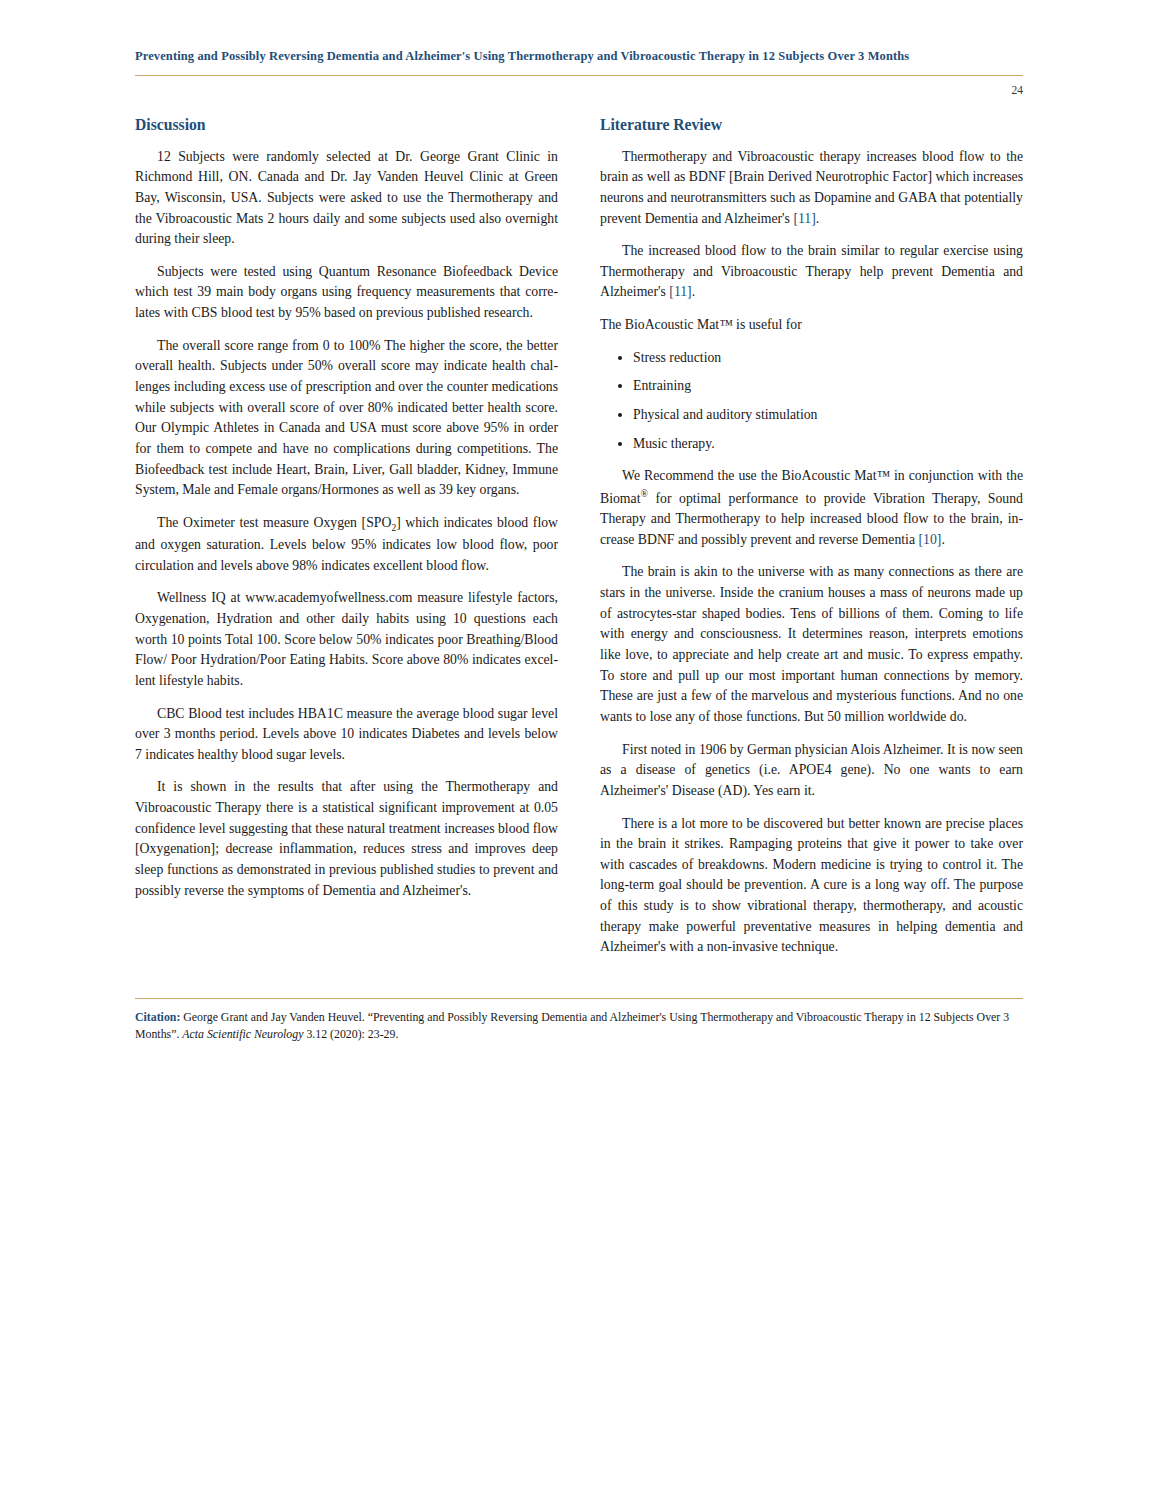Preventing and Possibly Reversing Dementia and Alzheimer's Using Thermotherapy and Vibroacoustic Therapy in 12 Subjects Over 3 Months
24
Discussion
12 Subjects were randomly selected at Dr. George Grant Clinic in Richmond Hill, ON. Canada and Dr. Jay Vanden Heuvel Clinic at Green Bay, Wisconsin, USA. Subjects were asked to use the Thermotherapy and the Vibroacoustic Mats 2 hours daily and some subjects used also overnight during their sleep.
Subjects were tested using Quantum Resonance Biofeedback Device which test 39 main body organs using frequency measurements that correlates with CBS blood test by 95% based on previous published research.
The overall score range from 0 to 100% The higher the score, the better overall health. Subjects under 50% overall score may indicate health challenges including excess use of prescription and over the counter medications while subjects with overall score of over 80% indicated better health score. Our Olympic Athletes in Canada and USA must score above 95% in order for them to compete and have no complications during competitions. The Biofeedback test include Heart, Brain, Liver, Gall bladder, Kidney, Immune System, Male and Female organs/Hormones as well as 39 key organs.
The Oximeter test measure Oxygen [SPO2] which indicates blood flow and oxygen saturation. Levels below 95% indicates low blood flow, poor circulation and levels above 98% indicates excellent blood flow.
Wellness IQ at www.academyofwellness.com measure lifestyle factors, Oxygenation, Hydration and other daily habits using 10 questions each worth 10 points Total 100. Score below 50% indicates poor Breathing/Blood Flow/ Poor Hydration/Poor Eating Habits. Score above 80% indicates excellent lifestyle habits.
CBC Blood test includes HBA1C measure the average blood sugar level over 3 months period. Levels above 10 indicates Diabetes and levels below 7 indicates healthy blood sugar levels.
It is shown in the results that after using the Thermotherapy and Vibroacoustic Therapy there is a statistical significant improvement at 0.05 confidence level suggesting that these natural treatment increases blood flow [Oxygenation]; decrease inflammation, reduces stress and improves deep sleep functions as demonstrated in previous published studies to prevent and possibly reverse the symptoms of Dementia and Alzheimer's.
Literature Review
Thermotherapy and Vibroacoustic therapy increases blood flow to the brain as well as BDNF [Brain Derived Neurotrophic Factor] which increases neurons and neurotransmitters such as Dopamine and GABA that potentially prevent Dementia and Alzheimer's [11].
The increased blood flow to the brain similar to regular exercise using Thermotherapy and Vibroacoustic Therapy help prevent Dementia and Alzheimer's [11].
The BioAcoustic Mat™ is useful for
Stress reduction
Entraining
Physical and auditory stimulation
Music therapy.
We Recommend the use the BioAcoustic Mat™ in conjunction with the Biomat® for optimal performance to provide Vibration Therapy, Sound Therapy and Thermotherapy to help increased blood flow to the brain, increase BDNF and possibly prevent and reverse Dementia [10].
The brain is akin to the universe with as many connections as there are stars in the universe. Inside the cranium houses a mass of neurons made up of astrocytes-star shaped bodies. Tens of billions of them. Coming to life with energy and consciousness. It determines reason, interprets emotions like love, to appreciate and help create art and music. To express empathy. To store and pull up our most important human connections by memory. These are just a few of the marvelous and mysterious functions. And no one wants to lose any of those functions. But 50 million worldwide do.
First noted in 1906 by German physician Alois Alzheimer. It is now seen as a disease of genetics (i.e. APOE4 gene). No one wants to earn Alzheimer's' Disease (AD). Yes earn it.
There is a lot more to be discovered but better known are precise places in the brain it strikes. Rampaging proteins that give it power to take over with cascades of breakdowns. Modern medicine is trying to control it. The long-term goal should be prevention. A cure is a long way off. The purpose of this study is to show vibrational therapy, thermotherapy, and acoustic therapy make powerful preventative measures in helping dementia and Alzheimer's with a non-invasive technique.
Citation: George Grant and Jay Vanden Heuvel. “Preventing and Possibly Reversing Dementia and Alzheimer's Using Thermotherapy and Vibroacoustic Therapy in 12 Subjects Over 3 Months”. Acta Scientific Neurology 3.12 (2020): 23-29.